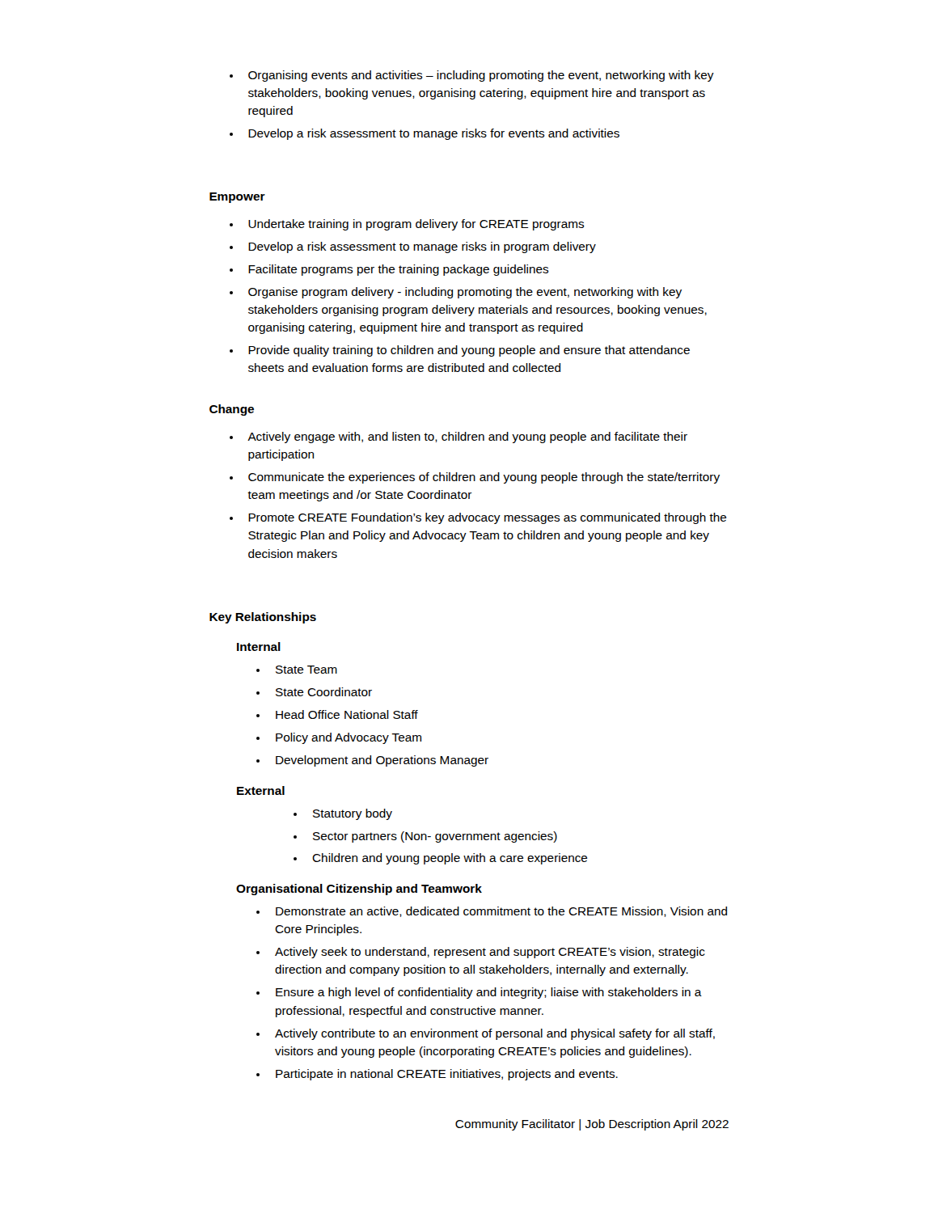Organising events and activities – including promoting the event, networking with key stakeholders, booking venues, organising catering, equipment hire and transport as required
Develop a risk assessment to manage risks for events and activities
Empower
Undertake training in program delivery for CREATE programs
Develop a risk assessment to manage risks in program delivery
Facilitate programs per the training package guidelines
Organise program delivery - including promoting the event, networking with key stakeholders organising program delivery materials and resources, booking venues, organising catering, equipment hire and transport as required
Provide quality training to children and young people and ensure that attendance sheets and evaluation forms are distributed and collected
Change
Actively engage with, and listen to, children and young people and facilitate their participation
Communicate the experiences of children and young people through the state/territory team meetings and /or State Coordinator
Promote CREATE Foundation’s key advocacy messages as communicated through the Strategic Plan and Policy and Advocacy Team to children and young people and key decision makers
Key Relationships
Internal
State Team
State Coordinator
Head Office National Staff
Policy and Advocacy Team
Development and Operations Manager
External
Statutory body
Sector partners (Non- government agencies)
Children and young people with a care experience
Organisational Citizenship and Teamwork
Demonstrate an active, dedicated commitment to the CREATE Mission, Vision and Core Principles.
Actively seek to understand, represent and support CREATE’s vision, strategic direction and company position to all stakeholders, internally and externally.
Ensure a high level of confidentiality and integrity; liaise with stakeholders in a professional, respectful and constructive manner.
Actively contribute to an environment of personal and physical safety for all staff, visitors and young people (incorporating CREATE’s policies and guidelines).
Participate in national CREATE initiatives, projects and events.
Community Facilitator | Job Description April 2022